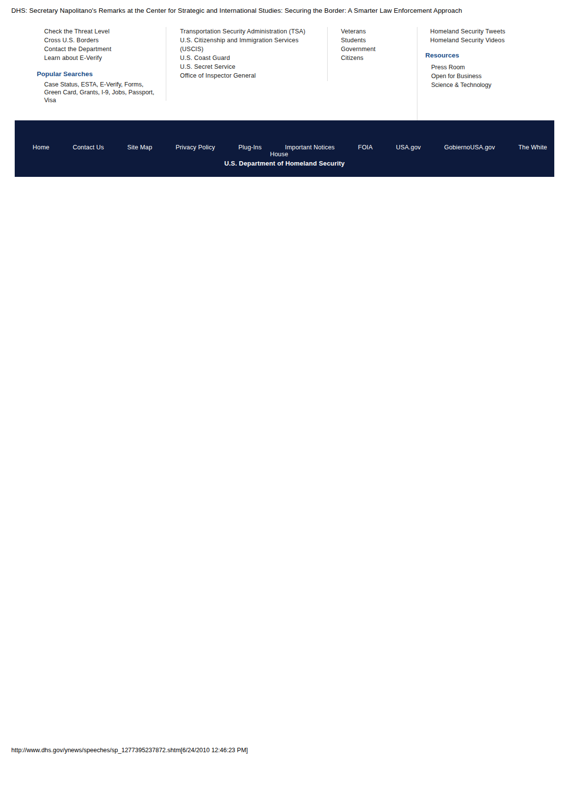DHS: Secretary Napolitano's Remarks at the Center for Strategic and International Studies: Securing the Border: A Smarter Law Enforcement Approach
Check the Threat Level Cross U.S. Borders Contact the Department Learn about E-Verify
Transportation Security Administration (TSA) U.S. Citizenship and Immigration Services (USCIS) U.S. Coast Guard U.S. Secret Service Office of Inspector General
Veterans Students Government Citizens
Homeland Security Tweets Homeland Security Videos
Popular Searches
Case Status, ESTA, E-Verify, Forms, Green Card, Grants, I-9, Jobs, Passport, Visa
Resources
Press Room Open for Business Science & Technology
Home Contact Us Site Map Privacy Policy Plug-Ins Important Notices FOIA USA.gov GobiernoUSA.gov The White House
U.S. Department of Homeland Security
http://www.dhs.gov/ynews/speeches/sp_1277395237872.shtm[6/24/2010 12:46:23 PM]